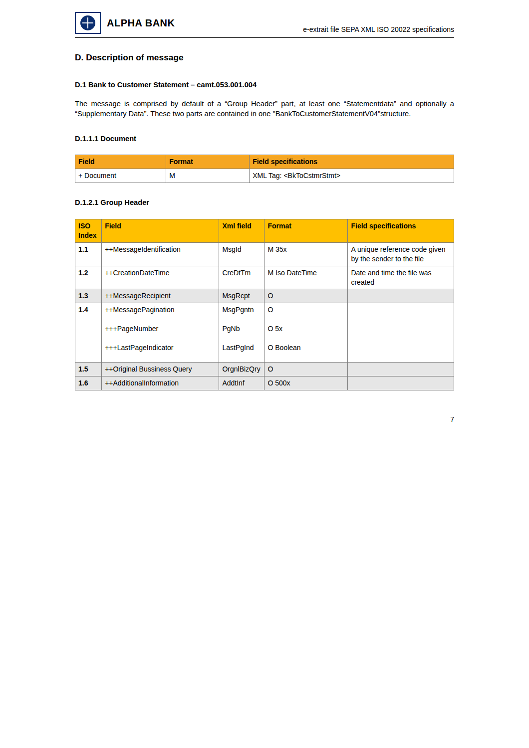ALPHA BANK
e-extrait file SEPA XML ISO 20022 specifications
D. Description of message
D.1 Bank to Customer Statement – camt.053.001.004
The message is comprised by default of a “Group Header” part, at least one “Statementdata” and optionally a “Supplementary Data”. These two parts are contained in one "BankToCustomerStatementV04"structure.
D.1.1.1 Document
| Field | Format | Field specifications |
| --- | --- | --- |
| + Document | M | XML Tag: <BkToCstmrStmt> |
D.1.2.1 Group Header
| ISO Index | Field | Xml field | Format | Field specifications |
| --- | --- | --- | --- | --- |
| 1.1 | ++MessageIdentification | MsgId | M 35x | A unique reference code given by the sender to the file |
| 1.2 | ++CreationDateTime | CreDtTm | M Iso DateTime | Date and time the file was created |
| 1.3 | ++MessageRecipient | MsgRcpt | O | |
| 1.4 | ++MessagePagination +++PageNumber +++LastPageIndicator | MsgPgntn PgNb LastPgInd | O O 5x O Boolean | |
| 1.5 | ++Original Bussiness Query | OrgnlBizQry | O | |
| 1.6 | ++AdditionalInformation | AddtInf | O 500x | |
7